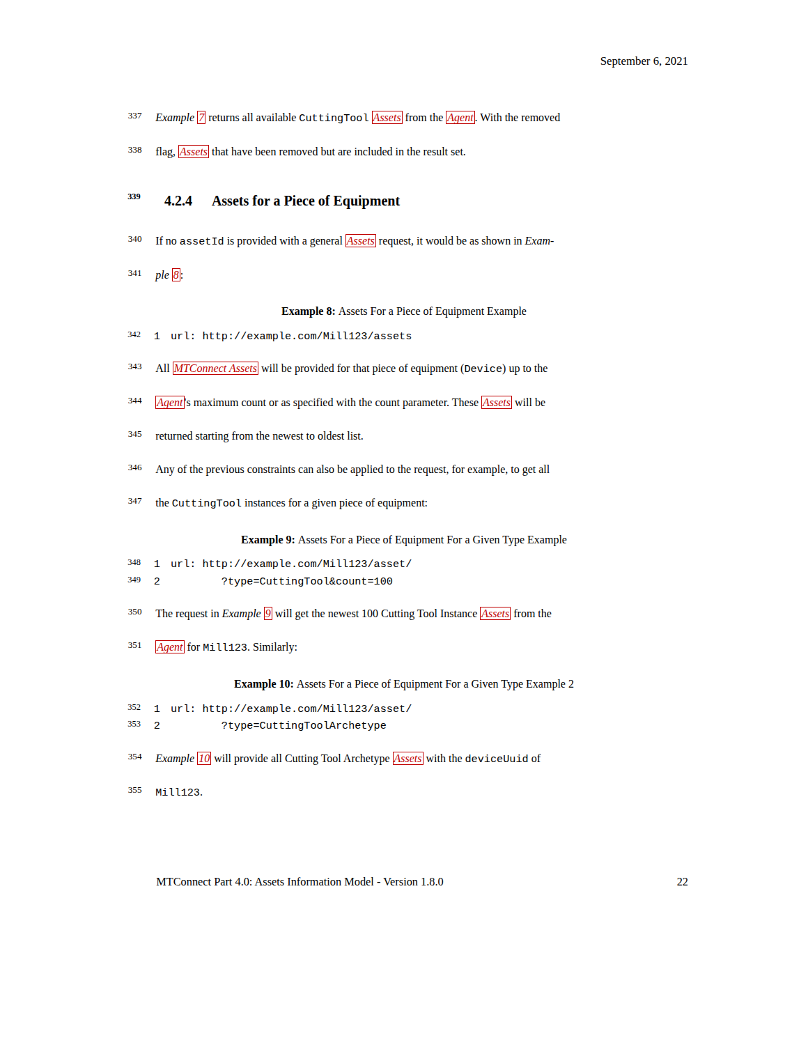September 6, 2021
337 Example 7 returns all available CuttingTool Assets from the Agent. With the removed
338 flag, Assets that have been removed but are included in the result set.
339 4.2.4 Assets for a Piece of Equipment
340 If no assetId is provided with a general Assets request, it would be as shown in Exam-
341 ple 8:
Example 8: Assets For a Piece of Equipment Example
3421url: http://example.com/Mill123/assets
343 All MTConnect Assets will be provided for that piece of equipment (Device) up to the
344 Agent's maximum count or as specified with the count parameter. These Assets will be
345 returned starting from the newest to oldest list.
346 Any of the previous constraints can also be applied to the request, for example, to get all
347 the CuttingTool instances for a given piece of equipment:
Example 9: Assets For a Piece of Equipment For a Given Type Example
3481url: http://example.com/Mill123/asset/
3492 ?type=CuttingTool&count=100
350 The request in Example 9 will get the newest 100 Cutting Tool Instance Assets from the
351 Agent for Mill123. Similarly:
Example 10: Assets For a Piece of Equipment For a Given Type Example 2
3521url: http://example.com/Mill123/asset/
3532 ?type=CuttingToolArchetype
354 Example 10 will provide all Cutting Tool Archetype Assets with the deviceUuid of
355 Mill123.
MTConnect Part 4.0: Assets Information Model - Version 1.8.0 22